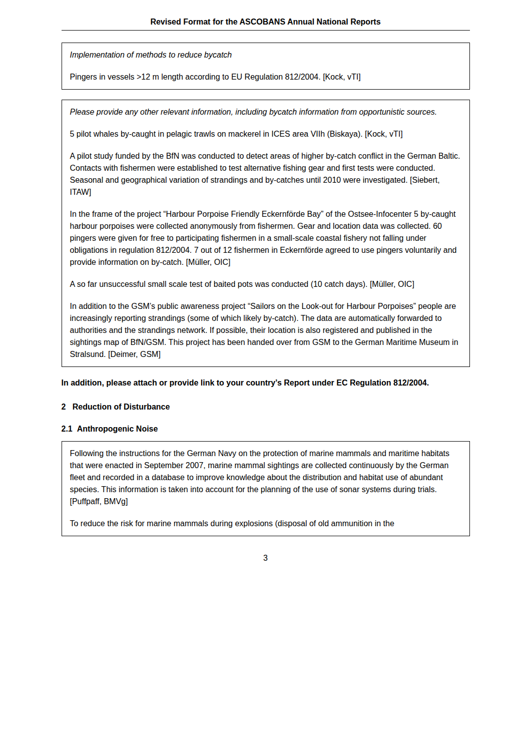Revised Format for the ASCOBANS Annual National Reports
Implementation of methods to reduce bycatch
Pingers in vessels >12 m length according to EU Regulation 812/2004. [Kock, vTI]
Please provide any other relevant information, including bycatch information from opportunistic sources.
5 pilot whales by-caught in pelagic trawls on mackerel in ICES area VIIh (Biskaya). [Kock, vTI]
A pilot study funded by the BfN was conducted to detect areas of higher by-catch conflict in the German Baltic. Contacts with fishermen were established to test alternative fishing gear and first tests were conducted. Seasonal and geographical variation of strandings and by-catches until 2010 were investigated. [Siebert, ITAW]
In the frame of the project “Harbour Porpoise Friendly Eckernförde Bay” of the Ostsee-Infocenter 5 by-caught harbour porpoises were collected anonymously from fishermen. Gear and location data was collected. 60 pingers were given for free to participating fishermen in a small-scale coastal fishery not falling under obligations in regulation 812/2004. 7 out of 12 fishermen in Eckernförde agreed to use pingers voluntarily and provide information on by-catch. [Müller, OIC]
A so far unsuccessful small scale test of baited pots was conducted (10 catch days). [Müller, OIC]
In addition to the GSM’s public awareness project “Sailors on the Look-out for Harbour Porpoises” people are increasingly reporting strandings (some of which likely by-catch). The data are automatically forwarded to authorities and the strandings network. If possible, their location is also registered and published in the sightings map of BfN/GSM. This project has been handed over from GSM to the German Maritime Museum in Stralsund. [Deimer, GSM]
In addition, please attach or provide link to your country’s Report under EC Regulation 812/2004.
2 Reduction of Disturbance
2.1 Anthropogenic Noise
Following the instructions for the German Navy on the protection of marine mammals and maritime habitats that were enacted in September 2007, marine mammal sightings are collected continuously by the German fleet and recorded in a database to improve knowledge about the distribution and habitat use of abundant species. This information is taken into account for the planning of the use of sonar systems during trials. [Puffpaff, BMVg]
To reduce the risk for marine mammals during explosions (disposal of old ammunition in the
3